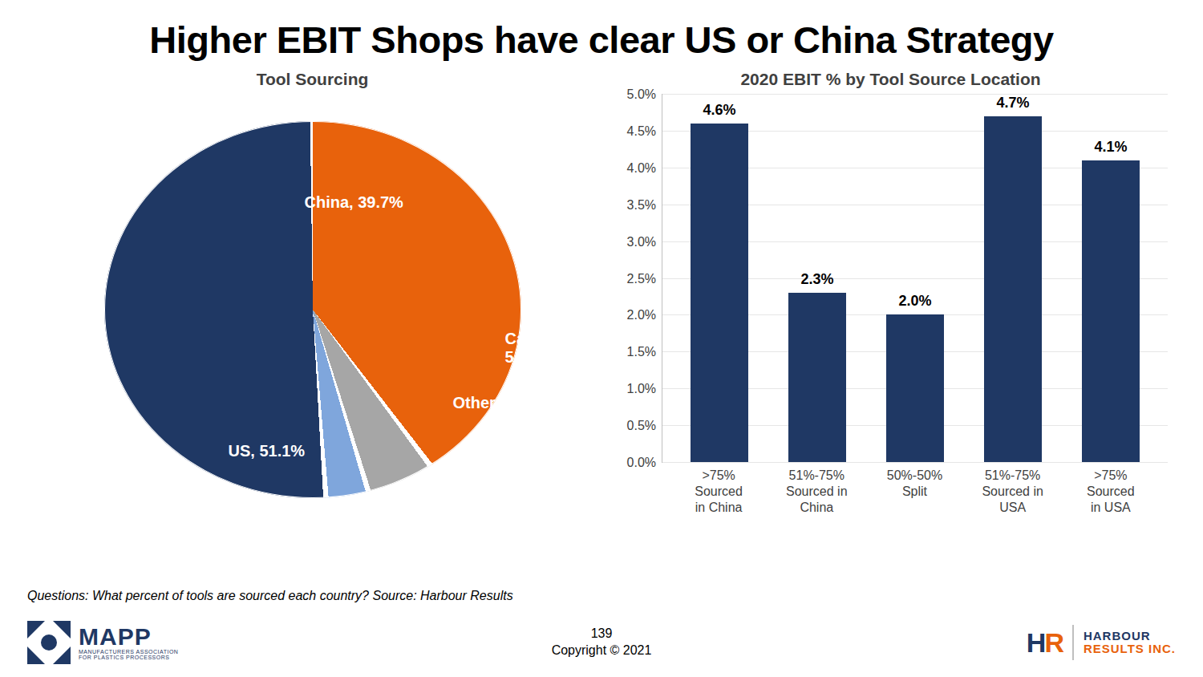Higher EBIT Shops have clear US or China Strategy
Tool Sourcing
China, 39.7%
Canada,
5.6%
Other, 3.6%
US, 51.1%
2020 EBIT % by Tool Source Location
5.0%
4.5%
4.0%
3.5%
3.0%
2.5%
2.0%
1.5%
1.0%
0.5%
0.0%
4.6%
2.3%
2.0%
4.7%
4.1%
>75% Sourced
in China
51%-75%
Sourced in
China
50%-50% Split
51%-75%
Sourced in USA
>75% Sourced
in USA
Questions: What percent of tools are sourced each country? Source: Harbour Results
MAPP
Manufacturers Association
for Plastics Processors
139
Copyright © 2021
HR
HARBOUR
RESULTS INC.